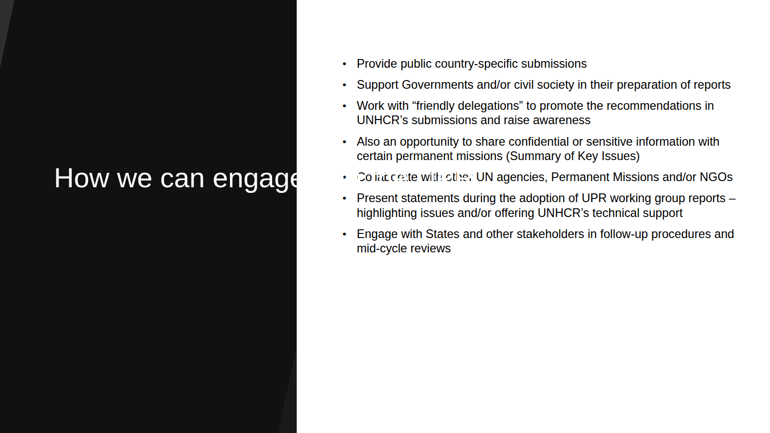How we can engage with the UPR
Provide public country-specific submissions
Support Governments and/or civil society in their preparation of reports
Work with “friendly delegations” to promote the recommendations in UNHCR’s submissions and raise awareness
Also an opportunity to share confidential or sensitive information with certain permanent missions (Summary of Key Issues)
Collaborate with other UN agencies, Permanent Missions and/or NGOs
Present statements during the adoption of UPR working group reports – highlighting issues and/or offering UNHCR’s technical support
Engage with States and other stakeholders in follow-up procedures and mid-cycle reviews